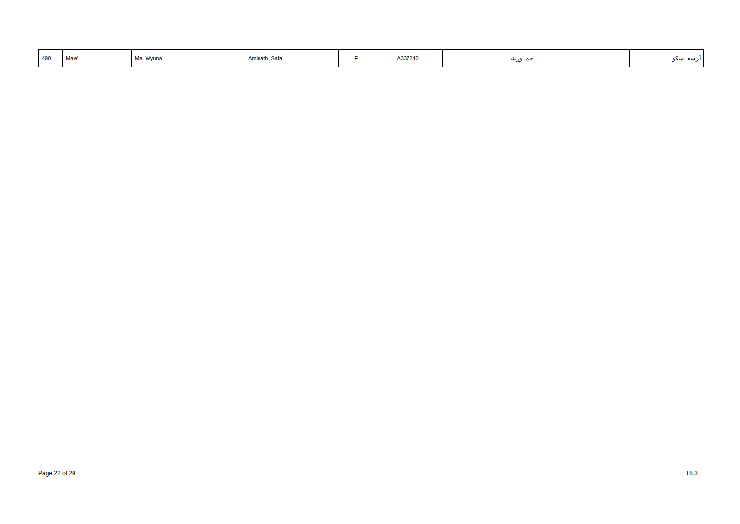| 490 | Male' | Ma. Wyuna | Aminath Safa | F | A337240 | ح‍م‍. ‍و‍ړ‍ش‍ | | أ‍ر‍س‍ق‍ س‍ك‍و‍ |
Page 22 of 29
T8.3